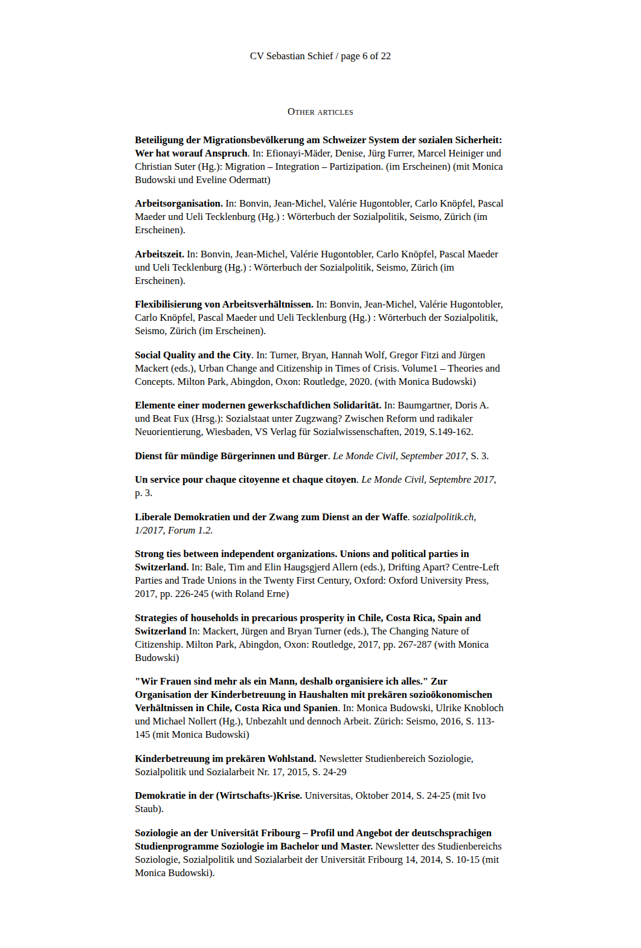CV Sebastian Schief / page 6 of 22
Other articles
Beteiligung der Migrationsbevölkerung am Schweizer System der sozialen Sicherheit: Wer hat worauf Anspruch. In: Efionayi-Mäder, Denise, Jürg Furrer, Marcel Heiniger und Christian Suter (Hg.): Migration – Integration – Partizipation. (im Erscheinen) (mit Monica Budowski und Eveline Odermatt)
Arbeitsorganisation. In: Bonvin, Jean-Michel, Valérie Hugontobler, Carlo Knöpfel, Pascal Maeder und Ueli Tecklenburg (Hg.) : Wörterbuch der Sozialpolitik, Seismo, Zürich (im Erscheinen).
Arbeitszeit. In: Bonvin, Jean-Michel, Valérie Hugontobler, Carlo Knöpfel, Pascal Maeder und Ueli Tecklenburg (Hg.) : Wörterbuch der Sozialpolitik, Seismo, Zürich (im Erscheinen).
Flexibilisierung von Arbeitsverhältnissen. In: Bonvin, Jean-Michel, Valérie Hugontobler, Carlo Knöpfel, Pascal Maeder und Ueli Tecklenburg (Hg.) : Wörterbuch der Sozialpolitik, Seismo, Zürich (im Erscheinen).
Social Quality and the City. In: Turner, Bryan, Hannah Wolf, Gregor Fitzi and Jürgen Mackert (eds.), Urban Change and Citizenship in Times of Crisis. Volume1 – Theories and Concepts. Milton Park, Abingdon, Oxon: Routledge, 2020. (with Monica Budowski)
Elemente einer modernen gewerkschaftlichen Solidarität. In: Baumgartner, Doris A. und Beat Fux (Hrsg.): Sozialstaat unter Zugzwang? Zwischen Reform und radikaler Neuorientierung, Wiesbaden, VS Verlag für Sozialwissenschaften, 2019, S.149-162.
Dienst für mündige Bürgerinnen und Bürger. Le Monde Civil, September 2017, S. 3.
Un service pour chaque citoyenne et chaque citoyen. Le Monde Civil, Septembre 2017, p. 3.
Liberale Demokratien und der Zwang zum Dienst an der Waffe. sozialpolitik.ch, 1/2017, Forum 1.2.
Strong ties between independent organizations. Unions and political parties in Switzerland. In: Bale, Tim and Elin Haugsgjerd Allern (eds.), Drifting Apart? Centre-Left Parties and Trade Unions in the Twenty First Century, Oxford: Oxford University Press, 2017, pp. 226-245 (with Roland Erne)
Strategies of households in precarious prosperity in Chile, Costa Rica, Spain and Switzerland In: Mackert, Jürgen and Bryan Turner (eds.), The Changing Nature of Citizenship. Milton Park, Abingdon, Oxon: Routledge, 2017, pp. 267-287 (with Monica Budowski)
"Wir Frauen sind mehr als ein Mann, deshalb organisiere ich alles." Zur Organisation der Kinderbetreuung in Haushalten mit prekären sozioökonomischen Verhältnissen in Chile, Costa Rica und Spanien. In: Monica Budowski, Ulrike Knobloch und Michael Nollert (Hg.), Unbezahlt und dennoch Arbeit. Zürich: Seismo, 2016, S. 113-145 (mit Monica Budowski)
Kinderbetreuung im prekären Wohlstand. Newsletter Studienbereich Soziologie, Sozialpolitik und Sozialarbeit Nr. 17, 2015, S. 24-29
Demokratie in der (Wirtschafts-)Krise. Universitas, Oktober 2014, S. 24-25 (mit Ivo Staub).
Soziologie an der Universität Fribourg – Profil und Angebot der deutschsprachigen Studienprogramme Soziologie im Bachelor und Master. Newsletter des Studienbereichs Soziologie, Sozialpolitik und Sozialarbeit der Universität Fribourg 14, 2014, S. 10-15 (mit Monica Budowski).